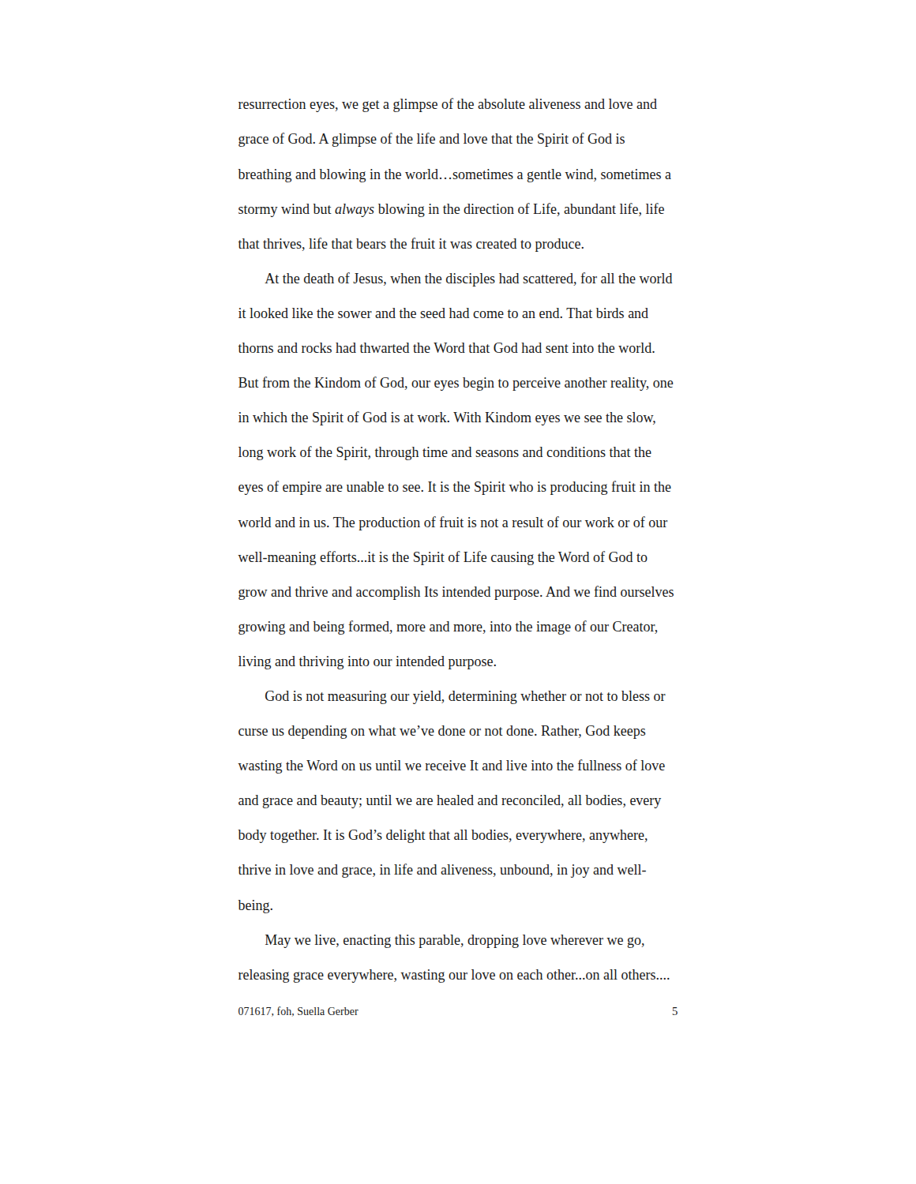resurrection eyes, we get a glimpse of the absolute aliveness and love and grace of God. A glimpse of the life and love that the Spirit of God is breathing and blowing in the world…sometimes a gentle wind, sometimes a stormy wind but always blowing in the direction of Life, abundant life, life that thrives, life that bears the fruit it was created to produce.
At the death of Jesus, when the disciples had scattered, for all the world it looked like the sower and the seed had come to an end. That birds and thorns and rocks had thwarted the Word that God had sent into the world. But from the Kindom of God, our eyes begin to perceive another reality, one in which the Spirit of God is at work. With Kindom eyes we see the slow, long work of the Spirit, through time and seasons and conditions that the eyes of empire are unable to see. It is the Spirit who is producing fruit in the world and in us. The production of fruit is not a result of our work or of our well-meaning efforts...it is the Spirit of Life causing the Word of God to grow and thrive and accomplish Its intended purpose. And we find ourselves growing and being formed, more and more, into the image of our Creator, living and thriving into our intended purpose.
God is not measuring our yield, determining whether or not to bless or curse us depending on what we’ve done or not done. Rather, God keeps wasting the Word on us until we receive It and live into the fullness of love and grace and beauty; until we are healed and reconciled, all bodies, every body together. It is God’s delight that all bodies, everywhere, anywhere, thrive in love and grace, in life and aliveness, unbound, in joy and well-being.
May we live, enacting this parable, dropping love wherever we go, releasing grace everywhere, wasting our love on each other...on all others....
071617, foh, Suella Gerber 5